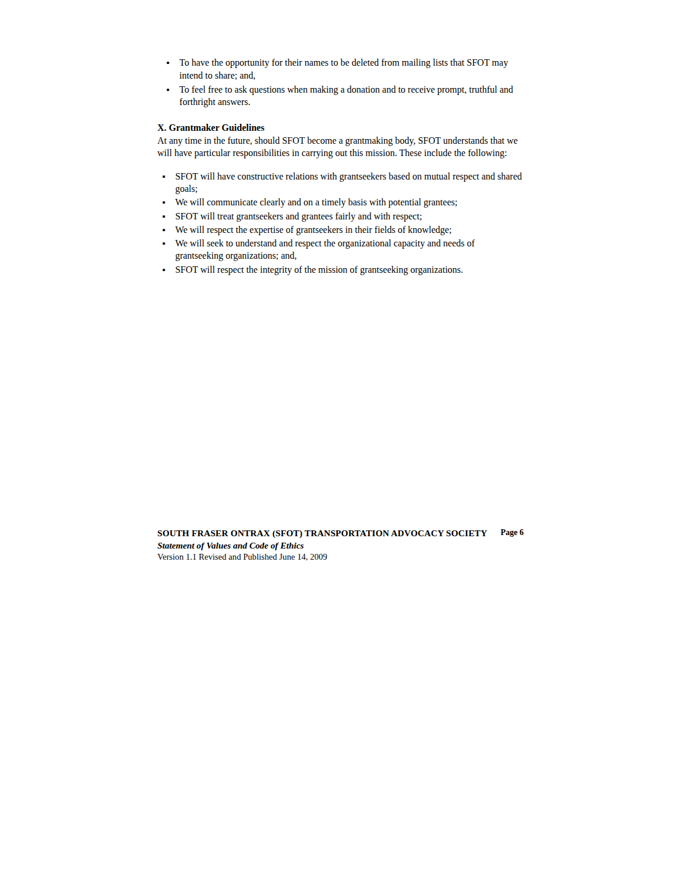To have the opportunity for their names to be deleted from mailing lists that SFOT may intend to share; and,
To feel free to ask questions when making a donation and to receive prompt, truthful and forthright answers.
X. Grantmaker Guidelines
At any time in the future, should SFOT become a grantmaking body, SFOT understands that we will have particular responsibilities in carrying out this mission. These include the following:
SFOT will have constructive relations with grantseekers based on mutual respect and shared goals;
We will communicate clearly and on a timely basis with potential grantees;
SFOT will treat grantseekers and grantees fairly and with respect;
We will respect the expertise of grantseekers in their fields of knowledge;
We will seek to understand and respect the organizational capacity and needs of grantseeking organizations; and,
SFOT will respect the integrity of the mission of grantseeking organizations.
Page 6
SOUTH FRASER ONTRAX (SFOT) TRANSPORTATION ADVOCACY SOCIETY
Statement of Values and Code of Ethics
Version 1.1 Revised and Published June 14, 2009